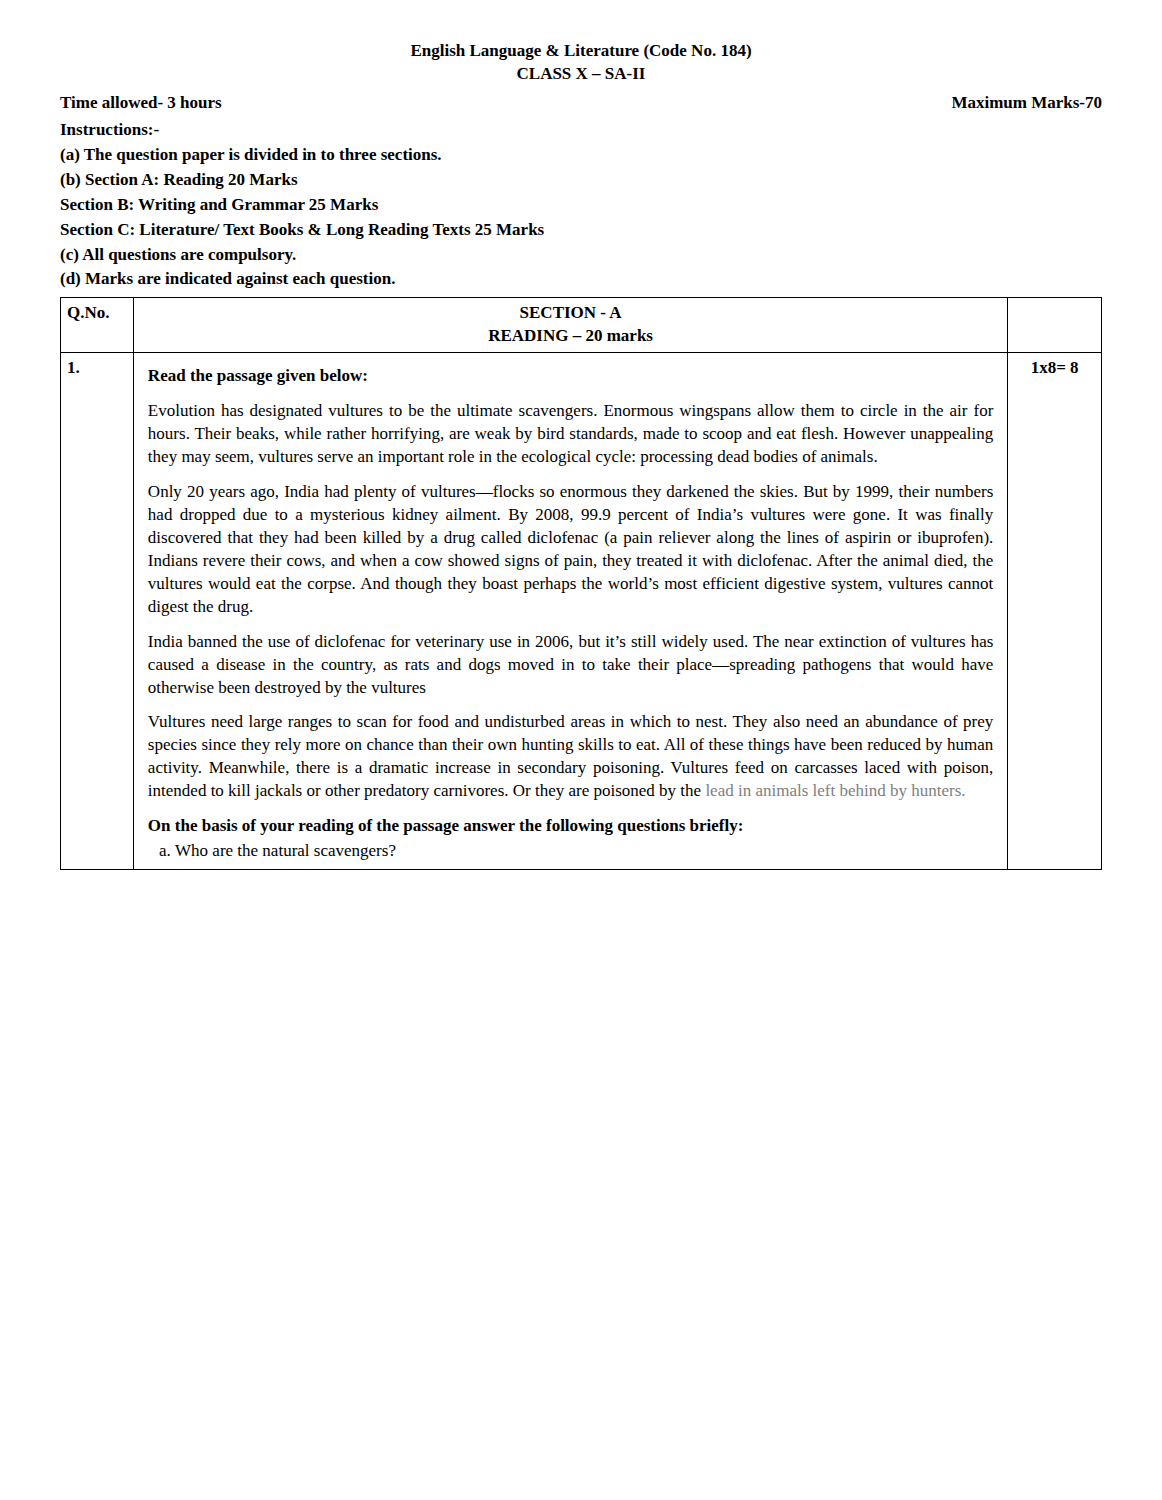English Language & Literature (Code No. 184)
CLASS X – SA-II
Time allowed- 3 hours Maximum Marks-70
Instructions:-
(a) The question paper is divided in to three sections.
(b) Section A: Reading 20 Marks
Section B: Writing and Grammar 25 Marks
Section C: Literature/ Text Books & Long Reading Texts 25 Marks
(c) All questions are compulsory.
(d) Marks are indicated against each question.
| Q.No. | SECTION - A READING – 20 marks | |
| 1. | Read the passage given below: Evolution has designated vultures to be the ultimate scavengers. Enormous wingspans allow them to circle in the air for hours. Their beaks, while rather horrifying, are weak by bird standards, made to scoop and eat flesh. However unappealing they may seem, vultures serve an important role in the ecological cycle: processing dead bodies of animals. Only 20 years ago, India had plenty of vultures—flocks so enormous they darkened the skies. But by 1999, their numbers had dropped due to a mysterious kidney ailment. By 2008, 99.9 percent of India’s vultures were gone. It was finally discovered that they had been killed by a drug called diclofenac (a pain reliever along the lines of aspirin or ibuprofen). Indians revere their cows, and when a cow showed signs of pain, they treated it with diclofenac. After the animal died, the vultures would eat the corpse. And though they boast perhaps the world’s most efficient digestive system, vultures cannot digest the drug. India banned the use of diclofenac for veterinary use in 2006, but it’s still widely used. The near extinction of vultures has caused a disease in the country, as rats and dogs moved in to take their place—spreading pathogens that would have otherwise been destroyed by the vultures Vultures need large ranges to scan for food and undisturbed areas in which to nest. They also need an abundance of prey species since they rely more on chance than their own hunting skills to eat. All of these things have been reduced by human activity. Meanwhile, there is a dramatic increase in secondary poisoning. Vultures feed on carcasses laced with poison, intended to kill jackals or other predatory carnivores. Or they are poisoned by the lead in animals left behind by hunters. On the basis of your reading of the passage answer the following questions briefly: Who are the natural scavengers? | 1x8= 8 |